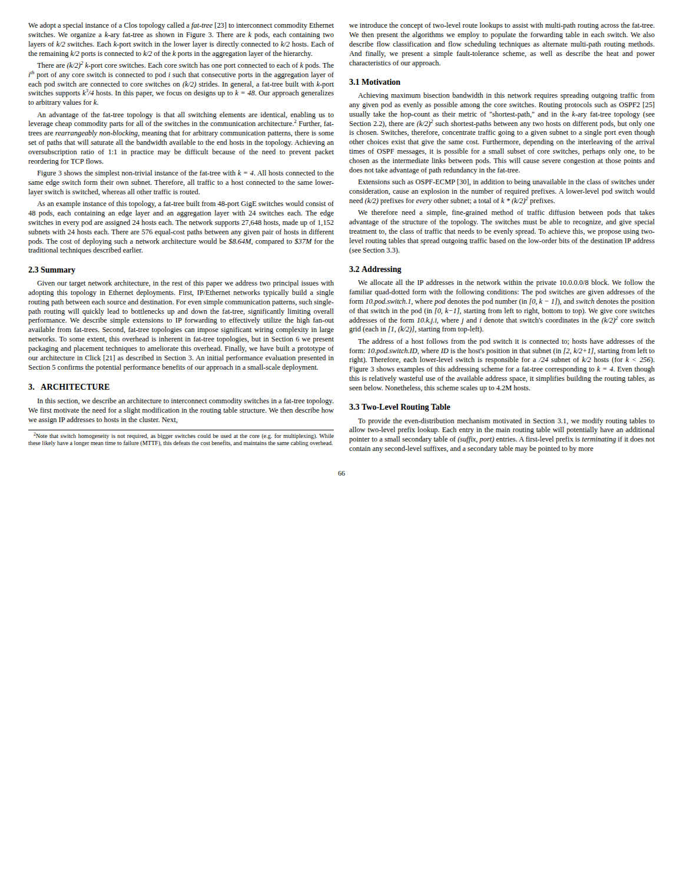We adopt a special instance of a Clos topology called a fat-tree [23] to interconnect commodity Ethernet switches. We organize a k-ary fat-tree as shown in Figure 3. There are k pods, each containing two layers of k/2 switches. Each k-port switch in the lower layer is directly connected to k/2 hosts. Each of the remaining k/2 ports is connected to k/2 of the k ports in the aggregation layer of the hierarchy.
There are (k/2)2 k-port core switches. Each core switch has one port connected to each of k pods. The ith port of any core switch is connected to pod i such that consecutive ports in the aggregation layer of each pod switch are connected to core switches on (k/2) strides. In general, a fat-tree built with k-port switches supports k3/4 hosts. In this paper, we focus on designs up to k = 48. Our approach generalizes to arbitrary values for k.
An advantage of the fat-tree topology is that all switching elements are identical, enabling us to leverage cheap commodity parts for all of the switches in the communication architecture.2 Further, fat-trees are rearrangeably non-blocking, meaning that for arbitrary communication patterns, there is some set of paths that will saturate all the bandwidth available to the end hosts in the topology. Achieving an oversubscription ratio of 1:1 in practice may be difficult because of the need to prevent packet reordering for TCP flows.
Figure 3 shows the simplest non-trivial instance of the fat-tree with k = 4. All hosts connected to the same edge switch form their own subnet. Therefore, all traffic to a host connected to the same lower-layer switch is switched, whereas all other traffic is routed.
As an example instance of this topology, a fat-tree built from 48-port GigE switches would consist of 48 pods, each containing an edge layer and an aggregation layer with 24 switches each. The edge switches in every pod are assigned 24 hosts each. The network supports 27,648 hosts, made up of 1,152 subnets with 24 hosts each. There are 576 equal-cost paths between any given pair of hosts in different pods. The cost of deploying such a network architecture would be $8.64M, compared to $37M for the traditional techniques described earlier.
2.3 Summary
Given our target network architecture, in the rest of this paper we address two principal issues with adopting this topology in Ethernet deployments. First, IP/Ethernet networks typically build a single routing path between each source and destination. For even simple communication patterns, such single-path routing will quickly lead to bottlenecks up and down the fat-tree, significantly limiting overall performance. We describe simple extensions to IP forwarding to effectively utilize the high fan-out available from fat-trees. Second, fat-tree topologies can impose significant wiring complexity in large networks. To some extent, this overhead is inherent in fat-tree topologies, but in Section 6 we present packaging and placement techniques to ameliorate this overhead. Finally, we have built a prototype of our architecture in Click [21] as described in Section 3. An initial performance evaluation presented in Section 5 confirms the potential performance benefits of our approach in a small-scale deployment.
3. ARCHITECTURE
In this section, we describe an architecture to interconnect commodity switches in a fat-tree topology. We first motivate the need for a slight modification in the routing table structure. We then describe how we assign IP addresses to hosts in the cluster. Next,
2Note that switch homogeneity is not required, as bigger switches could be used at the core (e.g. for multiplexing). While these likely have a longer mean time to failure (MTTF), this defeats the cost benefits, and maintains the same cabling overhead.
we introduce the concept of two-level route lookups to assist with multi-path routing across the fat-tree. We then present the algorithms we employ to populate the forwarding table in each switch. We also describe flow classification and flow scheduling techniques as alternate multi-path routing methods. And finally, we present a simple fault-tolerance scheme, as well as describe the heat and power characteristics of our approach.
3.1 Motivation
Achieving maximum bisection bandwidth in this network requires spreading outgoing traffic from any given pod as evenly as possible among the core switches. Routing protocols such as OSPF2 [25] usually take the hop-count as their metric of "shortest-path," and in the k-ary fat-tree topology (see Section 2.2), there are (k/2)2 such shortest-paths between any two hosts on different pods, but only one is chosen. Switches, therefore, concentrate traffic going to a given subnet to a single port even though other choices exist that give the same cost. Furthermore, depending on the interleaving of the arrival times of OSPF messages, it is possible for a small subset of core switches, perhaps only one, to be chosen as the intermediate links between pods. This will cause severe congestion at those points and does not take advantage of path redundancy in the fat-tree.
Extensions such as OSPF-ECMP [30], in addition to being unavailable in the class of switches under consideration, cause an explosion in the number of required prefixes. A lower-level pod switch would need (k/2) prefixes for every other subnet; a total of k * (k/2)2 prefixes.
We therefore need a simple, fine-grained method of traffic diffusion between pods that takes advantage of the structure of the topology. The switches must be able to recognize, and give special treatment to, the class of traffic that needs to be evenly spread. To achieve this, we propose using two-level routing tables that spread outgoing traffic based on the low-order bits of the destination IP address (see Section 3.3).
3.2 Addressing
We allocate all the IP addresses in the network within the private 10.0.0.0/8 block. We follow the familiar quad-dotted form with the following conditions: The pod switches are given addresses of the form 10.pod.switch.1, where pod denotes the pod number (in [0, k − 1]), and switch denotes the position of that switch in the pod (in [0, k−1], starting from left to right, bottom to top). We give core switches addresses of the form 10.k.j.i, where j and i denote that switch's coordinates in the (k/2)2 core switch grid (each in [1, (k/2)], starting from top-left).
The address of a host follows from the pod switch it is connected to; hosts have addresses of the form: 10.pod.switch.ID, where ID is the host's position in that subnet (in [2, k/2+1], starting from left to right). Therefore, each lower-level switch is responsible for a /24 subnet of k/2 hosts (for k < 256). Figure 3 shows examples of this addressing scheme for a fat-tree corresponding to k = 4. Even though this is relatively wasteful use of the available address space, it simplifies building the routing tables, as seen below. Nonetheless, this scheme scales up to 4.2M hosts.
3.3 Two-Level Routing Table
To provide the even-distribution mechanism motivated in Section 3.1, we modify routing tables to allow two-level prefix lookup. Each entry in the main routing table will potentially have an additional pointer to a small secondary table of (suffix, port) entries. A first-level prefix is terminating if it does not contain any second-level suffixes, and a secondary table may be pointed to by more
66